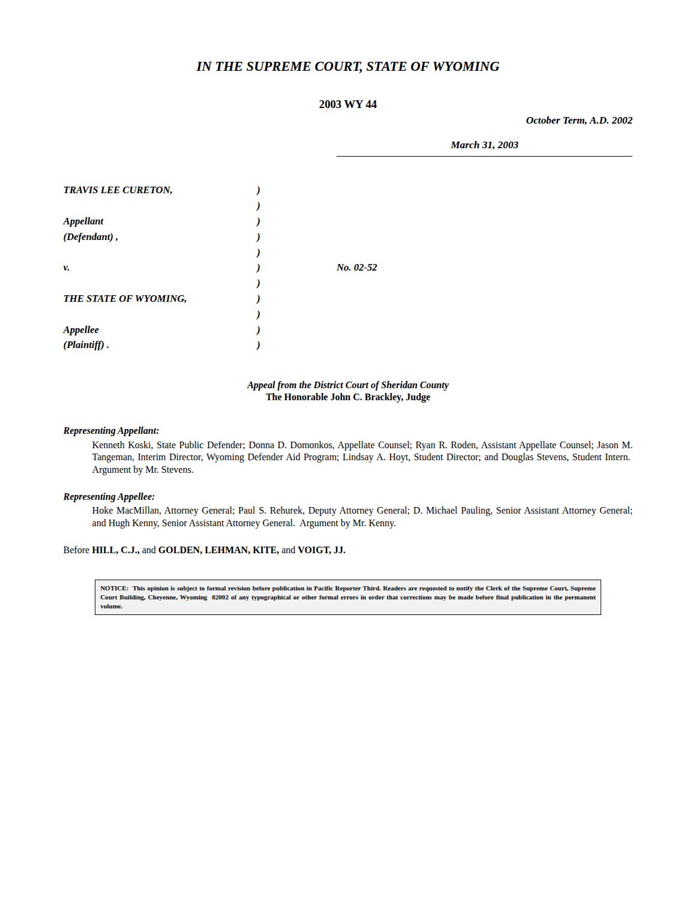IN THE SUPREME COURT, STATE OF WYOMING
2003 WY 44
October Term, A.D. 2002
March 31, 2003
| TRAVIS LEE CURETON, | ) | |
| | ) | |
| Appellant | ) | |
| (Defendant) , | ) | |
| | ) | |
| v. | ) | No. 02-52 |
| | ) | |
| THE STATE OF WYOMING, | ) | |
| | ) | |
| Appellee | ) | |
| (Plaintiff) . | ) | |
Appeal from the District Court of Sheridan County
The Honorable John C. Brackley, Judge
Representing Appellant:
Kenneth Koski, State Public Defender; Donna D. Domonkos, Appellate Counsel; Ryan R. Roden, Assistant Appellate Counsel; Jason M. Tangeman, Interim Director, Wyoming Defender Aid Program; Lindsay A. Hoyt, Student Director; and Douglas Stevens, Student Intern. Argument by Mr. Stevens.
Representing Appellee:
Hoke MacMillan, Attorney General; Paul S. Rehurek, Deputy Attorney General; D. Michael Pauling, Senior Assistant Attorney General; and Hugh Kenny, Senior Assistant Attorney General. Argument by Mr. Kenny.
Before HILL, C.J., and GOLDEN, LEHMAN, KITE, and VOIGT, JJ.
NOTICE: This opinion is subject to formal revision before publication in Pacific Reporter Third. Readers are requested to notify the Clerk of the Supreme Court, Supreme Court Building, Cheyenne, Wyoming 82002 of any typographical or other formal errors in order that corrections may be made before final publication in the permanent volume.